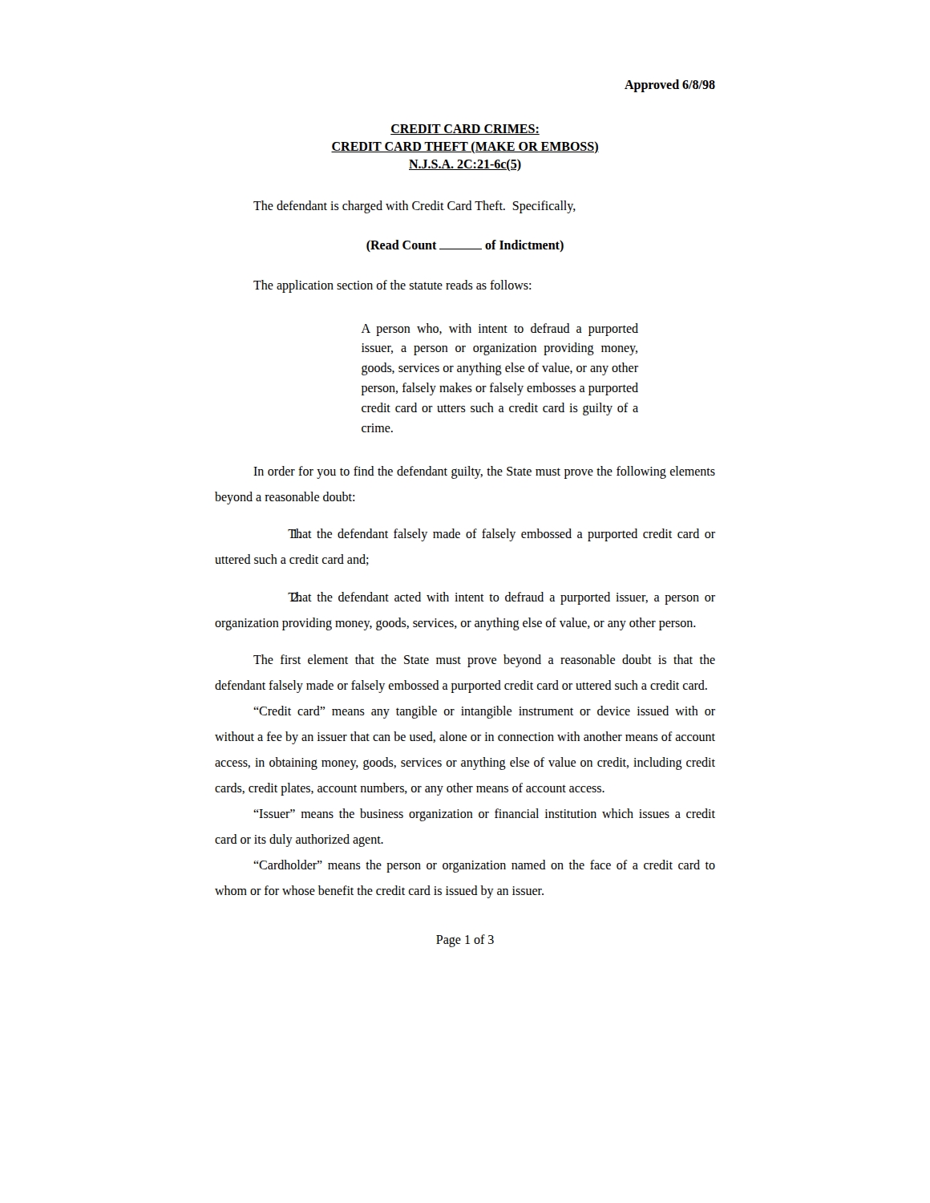Approved 6/8/98
CREDIT CARD CRIMES: CREDIT CARD THEFT (MAKE OR EMBOSS) N.J.S.A. 2C:21-6c(5)
The defendant is charged with Credit Card Theft. Specifically,
(Read Count of Indictment)
The application section of the statute reads as follows:
A person who, with intent to defraud a purported issuer, a person or organization providing money, goods, services or anything else of value, or any other person, falsely makes or falsely embosses a purported credit card or utters such a credit card is guilty of a crime.
In order for you to find the defendant guilty, the State must prove the following elements beyond a reasonable doubt:
1. That the defendant falsely made of falsely embossed a purported credit card or uttered such a credit card and;
2. That the defendant acted with intent to defraud a purported issuer, a person or organization providing money, goods, services, or anything else of value, or any other person.
The first element that the State must prove beyond a reasonable doubt is that the defendant falsely made or falsely embossed a purported credit card or uttered such a credit card.
“Credit card” means any tangible or intangible instrument or device issued with or without a fee by an issuer that can be used, alone or in connection with another means of account access, in obtaining money, goods, services or anything else of value on credit, including credit cards, credit plates, account numbers, or any other means of account access.
“Issuer” means the business organization or financial institution which issues a credit card or its duly authorized agent.
“Cardholder” means the person or organization named on the face of a credit card to whom or for whose benefit the credit card is issued by an issuer.
Page 1 of 3